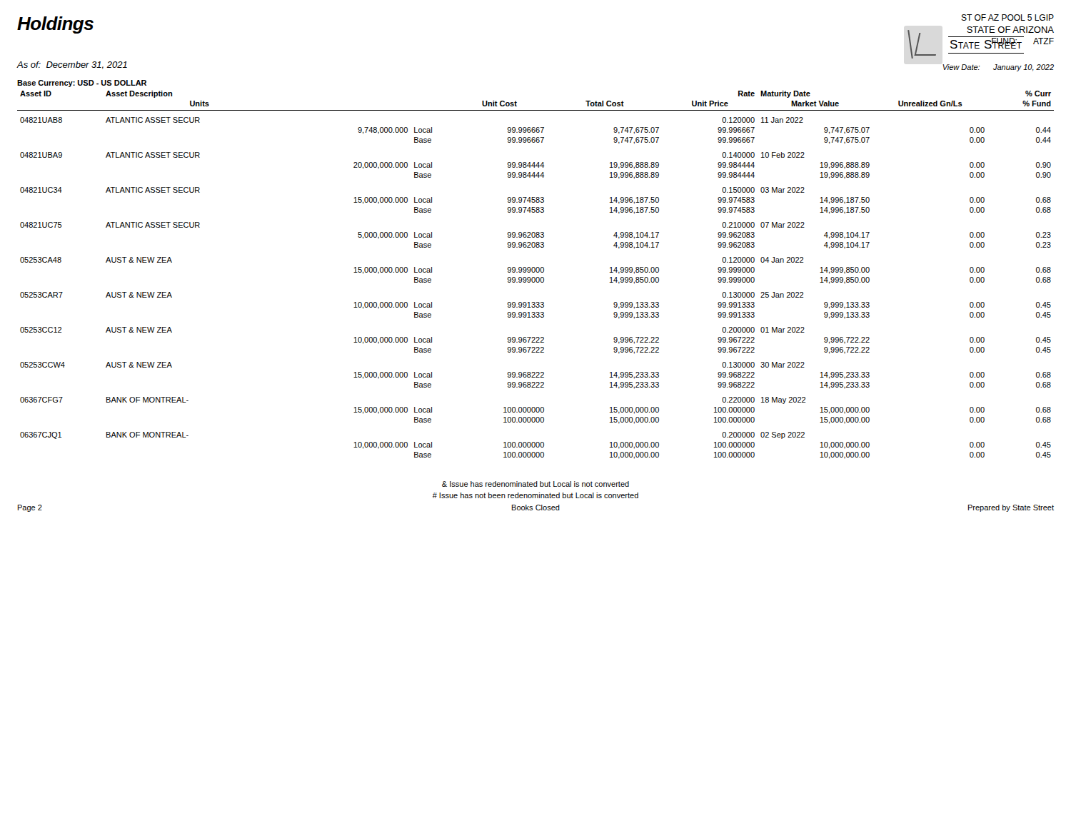Holdings
ST OF AZ POOL 5 LGIP
STATE OF ARIZONA
FUND: ATZF
State Street
As of: December 31, 2021
View Date: January 10, 2022
Base Currency: USD - US DOLLAR
| Asset ID | Asset Description | | | | | Rate | Maturity Date | | % Curr |
| --- | --- | --- | --- | --- | --- | --- | --- | --- | --- |
| | Units | | | Unit Cost | Total Cost | Unit Price | Market Value | Unrealized Gn/Ls | % Fund |
| 04821UAB8 | ATLANTIC ASSET SECUR | | | | | 0.120000 | 11 Jan 2022 | | |
| | | 9,748,000.000 | Local | 99.996667 | 9,747,675.07 | 99.996667 | 9,747,675.07 | 0.00 | 0.44 |
| | | | Base | 99.996667 | 9,747,675.07 | 99.996667 | 9,747,675.07 | 0.00 | 0.44 |
| 04821UBA9 | ATLANTIC ASSET SECUR | | | | | 0.140000 | 10 Feb 2022 | | |
| | | 20,000,000.000 | Local | 99.984444 | 19,996,888.89 | 99.984444 | 19,996,888.89 | 0.00 | 0.90 |
| | | | Base | 99.984444 | 19,996,888.89 | 99.984444 | 19,996,888.89 | 0.00 | 0.90 |
| 04821UC34 | ATLANTIC ASSET SECUR | | | | | 0.150000 | 03 Mar 2022 | | |
| | | 15,000,000.000 | Local | 99.974583 | 14,996,187.50 | 99.974583 | 14,996,187.50 | 0.00 | 0.68 |
| | | | Base | 99.974583 | 14,996,187.50 | 99.974583 | 14,996,187.50 | 0.00 | 0.68 |
| 04821UC75 | ATLANTIC ASSET SECUR | | | | | 0.210000 | 07 Mar 2022 | | |
| | | 5,000,000.000 | Local | 99.962083 | 4,998,104.17 | 99.962083 | 4,998,104.17 | 0.00 | 0.23 |
| | | | Base | 99.962083 | 4,998,104.17 | 99.962083 | 4,998,104.17 | 0.00 | 0.23 |
| 05253CA48 | AUST & NEW ZEA | | | | | 0.120000 | 04 Jan 2022 | | |
| | | 15,000,000.000 | Local | 99.999000 | 14,999,850.00 | 99.999000 | 14,999,850.00 | 0.00 | 0.68 |
| | | | Base | 99.999000 | 14,999,850.00 | 99.999000 | 14,999,850.00 | 0.00 | 0.68 |
| 05253CAR7 | AUST & NEW ZEA | | | | | 0.130000 | 25 Jan 2022 | | |
| | | 10,000,000.000 | Local | 99.991333 | 9,999,133.33 | 99.991333 | 9,999,133.33 | 0.00 | 0.45 |
| | | | Base | 99.991333 | 9,999,133.33 | 99.991333 | 9,999,133.33 | 0.00 | 0.45 |
| 05253CC12 | AUST & NEW ZEA | | | | | 0.200000 | 01 Mar 2022 | | |
| | | 10,000,000.000 | Local | 99.967222 | 9,996,722.22 | 99.967222 | 9,996,722.22 | 0.00 | 0.45 |
| | | | Base | 99.967222 | 9,996,722.22 | 99.967222 | 9,996,722.22 | 0.00 | 0.45 |
| 05253CCW4 | AUST & NEW ZEA | | | | | 0.130000 | 30 Mar 2022 | | |
| | | 15,000,000.000 | Local | 99.968222 | 14,995,233.33 | 99.968222 | 14,995,233.33 | 0.00 | 0.68 |
| | | | Base | 99.968222 | 14,995,233.33 | 99.968222 | 14,995,233.33 | 0.00 | 0.68 |
| 06367CFG7 | BANK OF MONTREAL- | | | | | 0.220000 | 18 May 2022 | | |
| | | 15,000,000.000 | Local | 100.000000 | 15,000,000.00 | 100.000000 | 15,000,000.00 | 0.00 | 0.68 |
| | | | Base | 100.000000 | 15,000,000.00 | 100.000000 | 15,000,000.00 | 0.00 | 0.68 |
| 06367CJQ1 | BANK OF MONTREAL- | | | | | 0.200000 | 02 Sep 2022 | | |
| | | 10,000,000.000 | Local | 100.000000 | 10,000,000.00 | 100.000000 | 10,000,000.00 | 0.00 | 0.45 |
| | | | Base | 100.000000 | 10,000,000.00 | 100.000000 | 10,000,000.00 | 0.00 | 0.45 |
& Issue has redenominated but Local is not converted
# Issue has not been redenominated but Local is converted
Page 2
Books Closed
Prepared by State Street